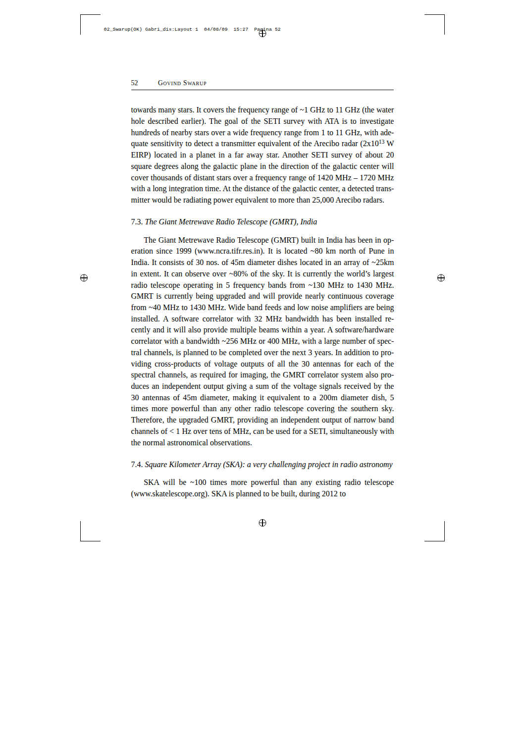02_Swarup(OK) Gabri_dis:Layout 1 04/08/09 15:27 Pagina 52
52 Govind Swarup
towards many stars. It covers the frequency range of ~1 GHz to 11 GHz (the water hole described earlier). The goal of the SETI survey with ATA is to investigate hundreds of nearby stars over a wide frequency range from 1 to 11 GHz, with adequate sensitivity to detect a transmitter equivalent of the Arecibo radar (2x1013 W EIRP) located in a planet in a far away star. Another SETI survey of about 20 square degrees along the galactic plane in the direction of the galactic center will cover thousands of distant stars over a frequency range of 1420 MHz – 1720 MHz with a long integration time. At the distance of the galactic center, a detected transmitter would be radiating power equivalent to more than 25,000 Arecibo radars.
7.3. The Giant Metrewave Radio Telescope (GMRT), India
The Giant Metrewave Radio Telescope (GMRT) built in India has been in operation since 1999 (www.ncra.tifr.res.in). It is located ~80 km north of Pune in India. It consists of 30 nos. of 45m diameter dishes located in an array of ~25km in extent. It can observe over ~80% of the sky. It is currently the world’s largest radio telescope operating in 5 frequency bands from ~130 MHz to 1430 MHz. GMRT is currently being upgraded and will provide nearly continuous coverage from ~40 MHz to 1430 MHz. Wide band feeds and low noise amplifiers are being installed. A software correlator with 32 MHz bandwidth has been installed recently and it will also provide multiple beams within a year. A software/hardware correlator with a bandwidth ~256 MHz or 400 MHz, with a large number of spectral channels, is planned to be completed over the next 3 years. In addition to providing cross-products of voltage outputs of all the 30 antennas for each of the spectral channels, as required for imaging, the GMRT correlator system also produces an independent output giving a sum of the voltage signals received by the 30 antennas of 45m diameter, making it equivalent to a 200m diameter dish, 5 times more powerful than any other radio telescope covering the southern sky. Therefore, the upgraded GMRT, providing an independent output of narrow band channels of < 1 Hz over tens of MHz, can be used for a SETI, simultaneously with the normal astronomical observations.
7.4. Square Kilometer Array (SKA): a very challenging project in radio astronomy
SKA will be ~100 times more powerful than any existing radio telescope (www.skatelescope.org). SKA is planned to be built, during 2012 to